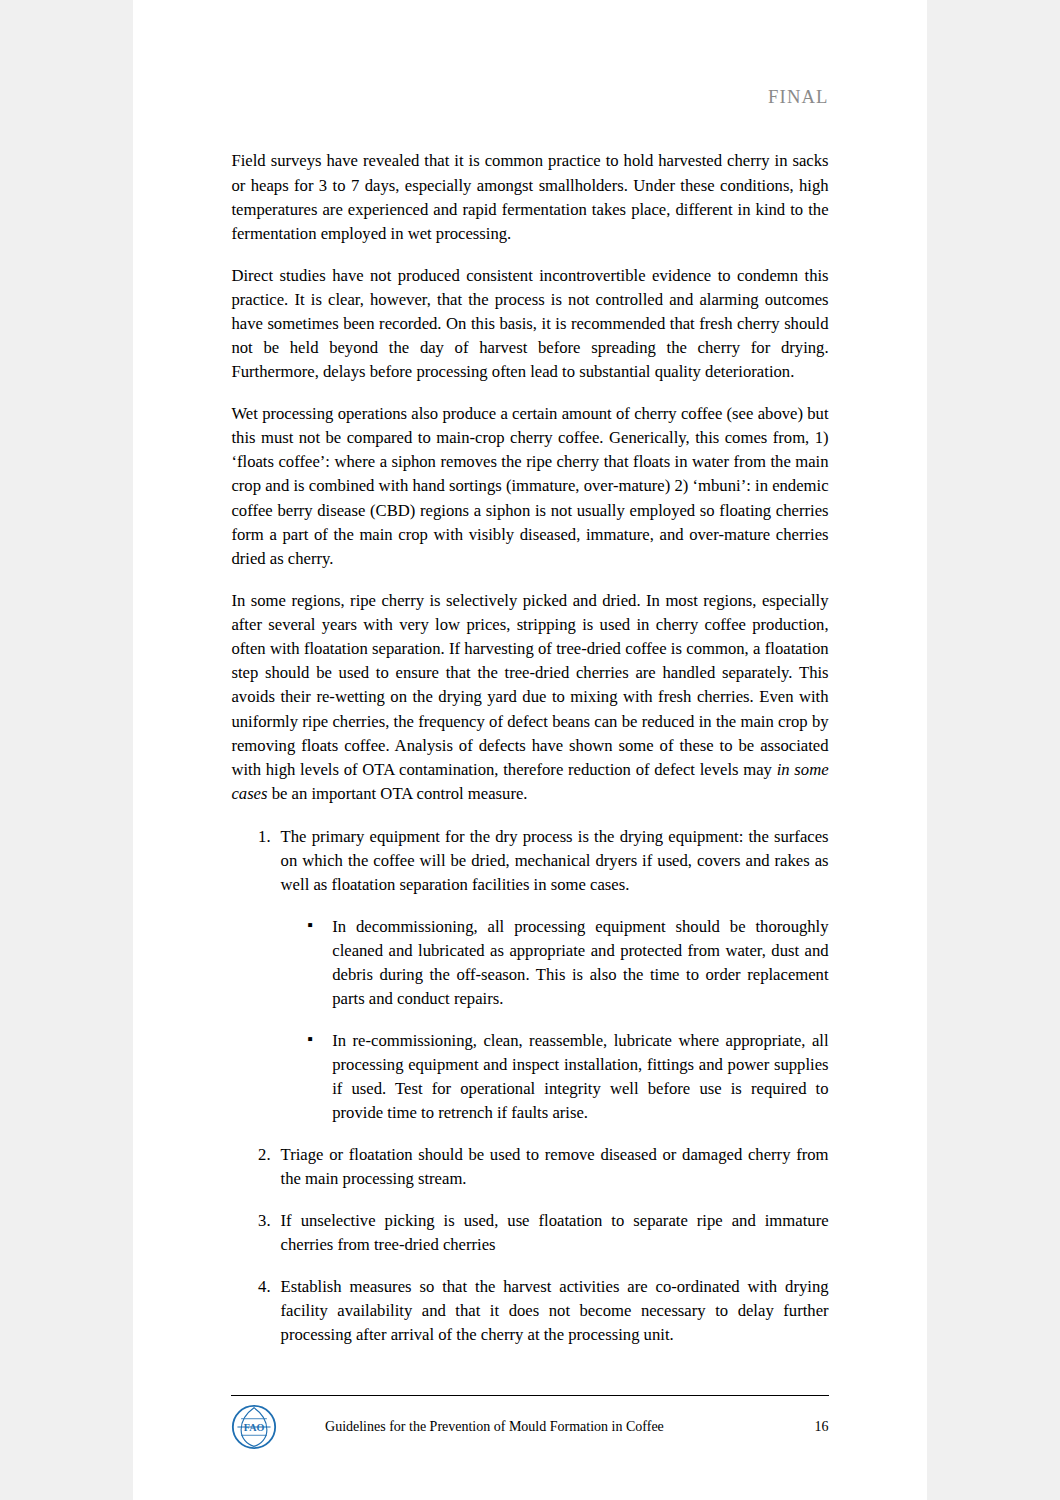FINAL
Field surveys have revealed that it is common practice to hold harvested cherry in sacks or heaps for 3 to 7 days, especially amongst smallholders. Under these conditions, high temperatures are experienced and rapid fermentation takes place, different in kind to the fermentation employed in wet processing.
Direct studies have not produced consistent incontrovertible evidence to condemn this practice. It is clear, however, that the process is not controlled and alarming outcomes have sometimes been recorded. On this basis, it is recommended that fresh cherry should not be held beyond the day of harvest before spreading the cherry for drying. Furthermore, delays before processing often lead to substantial quality deterioration.
Wet processing operations also produce a certain amount of cherry coffee (see above) but this must not be compared to main-crop cherry coffee. Generically, this comes from, 1) ‘floats coffee’: where a siphon removes the ripe cherry that floats in water from the main crop and is combined with hand sortings (immature, over-mature) 2) ‘mbuni’: in endemic coffee berry disease (CBD) regions a siphon is not usually employed so floating cherries form a part of the main crop with visibly diseased, immature, and over-mature cherries dried as cherry.
In some regions, ripe cherry is selectively picked and dried. In most regions, especially after several years with very low prices, stripping is used in cherry coffee production, often with floatation separation. If harvesting of tree-dried coffee is common, a floatation step should be used to ensure that the tree-dried cherries are handled separately. This avoids their re-wetting on the drying yard due to mixing with fresh cherries. Even with uniformly ripe cherries, the frequency of defect beans can be reduced in the main crop by removing floats coffee. Analysis of defects have shown some of these to be associated with high levels of OTA contamination, therefore reduction of defect levels may in some cases be an important OTA control measure.
The primary equipment for the dry process is the drying equipment: the surfaces on which the coffee will be dried, mechanical dryers if used, covers and rakes as well as floatation separation facilities in some cases.
In decommissioning, all processing equipment should be thoroughly cleaned and lubricated as appropriate and protected from water, dust and debris during the off-season. This is also the time to order replacement parts and conduct repairs.
In re-commissioning, clean, reassemble, lubricate where appropriate, all processing equipment and inspect installation, fittings and power supplies if used. Test for operational integrity well before use is required to provide time to retrench if faults arise.
Triage or floatation should be used to remove diseased or damaged cherry from the main processing stream.
If unselective picking is used, use floatation to separate ripe and immature cherries from tree-dried cherries
Establish measures so that the harvest activities are co-ordinated with drying facility availability and that it does not become necessary to delay further processing after arrival of the cherry at the processing unit.
FAO
Guidelines for the Prevention of Mould Formation in Coffee
16